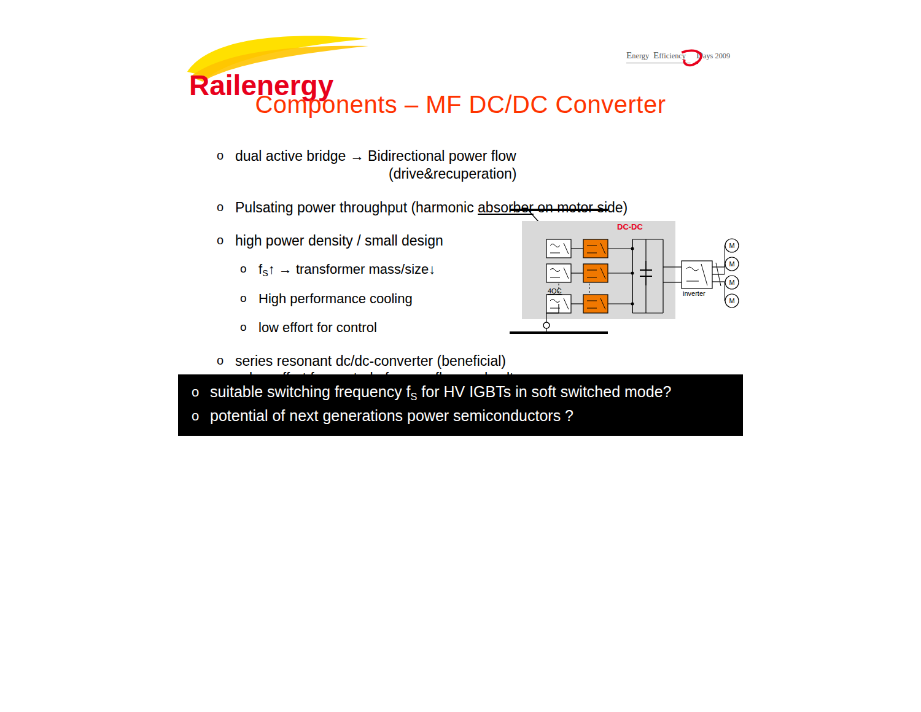Railenergy
Energy Efficiency Days 2009
Components – MF DC/DC Converter
dual active bridge → Bidirectional power flow (drive&recuperation)
Pulsating power throughput (harmonic absorber on motor side)
high power density / small design
fS↑ → transformer mass/size↓
High performance cooling
low effort for control
series resonant dc/dc-converter (beneficial)
→low effort for control of power flow and voltage
DC-DC 4QC inverter M M M M
suitable switching frequency fS for HV IGBTs in soft switched mode?
potential of next generations power semiconductors ?